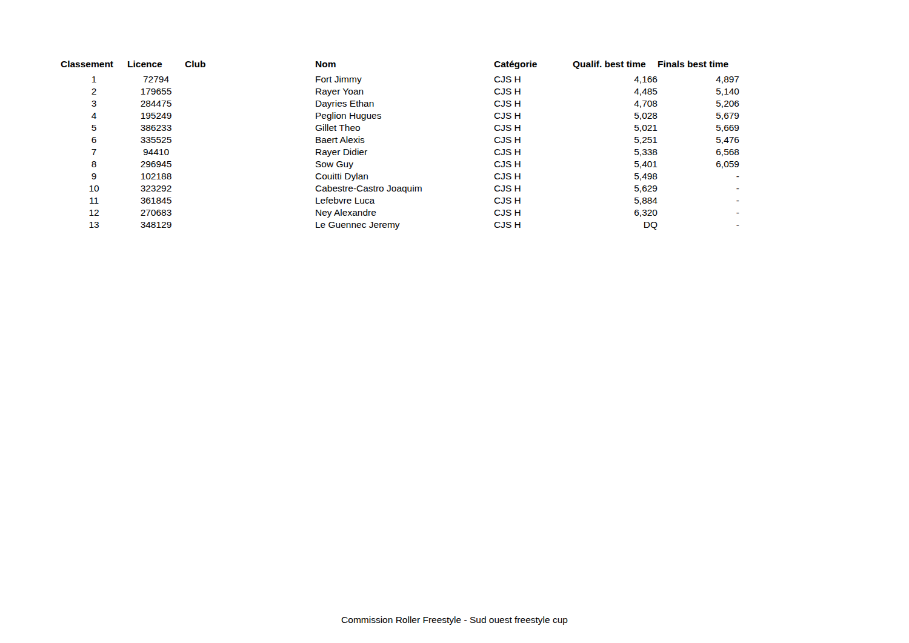| Classement | Licence | Club | Nom | Catégorie | Qualif. best time | Finals best time |
| --- | --- | --- | --- | --- | --- | --- |
| 1 | 72794 | | Fort Jimmy | CJS H | 4,166 | 4,897 |
| 2 | 179655 | | Rayer Yoan | CJS H | 4,485 | 5,140 |
| 3 | 284475 | | Dayries Ethan | CJS H | 4,708 | 5,206 |
| 4 | 195249 | | Peglion Hugues | CJS H | 5,028 | 5,679 |
| 5 | 386233 | | Gillet Theo | CJS H | 5,021 | 5,669 |
| 6 | 335525 | | Baert Alexis | CJS H | 5,251 | 5,476 |
| 7 | 94410 | | Rayer Didier | CJS H | 5,338 | 6,568 |
| 8 | 296945 | | Sow Guy | CJS H | 5,401 | 6,059 |
| 9 | 102188 | | Couitti Dylan | CJS H | 5,498 | - |
| 10 | 323292 | | Cabestre-Castro Joaquim | CJS H | 5,629 | - |
| 11 | 361845 | | Lefebvre Luca | CJS H | 5,884 | - |
| 12 | 270683 | | Ney Alexandre | CJS H | 6,320 | - |
| 13 | 348129 | | Le Guennec Jeremy | CJS H | DQ | - |
Commission Roller Freestyle - Sud ouest freestyle cup